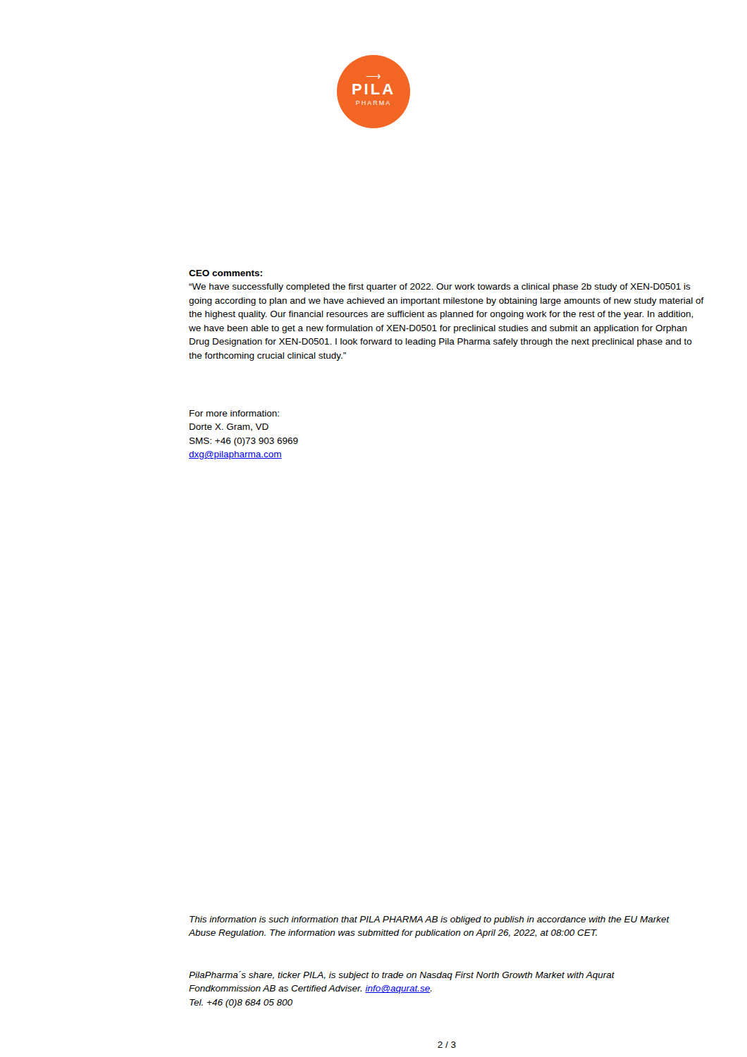⟶ PILA PHARMA
CEO comments:
“We have successfully completed the first quarter of 2022. Our work towards a clinical phase 2b study of XEN-D0501 is going according to plan and we have achieved an important milestone by obtaining large amounts of new study material of the highest quality. Our financial resources are sufficient as planned for ongoing work for the rest of the year. In addition, we have been able to get a new formulation of XEN-D0501 for preclinical studies and submit an application for Orphan Drug Designation for XEN-D0501. I look forward to leading Pila Pharma safely through the next preclinical phase and to the forthcoming crucial clinical study.”
For more information:
Dorte X. Gram, VD
SMS: +46 (0)73 903 6969
dxg@pilapharma.com
This information is such information that PILA PHARMA AB is obliged to publish in accordance with the EU Market Abuse Regulation. The information was submitted for publication on April 26, 2022, at 08:00 CET.
PilaPharma´s share, ticker PILA, is subject to trade on Nasdaq First North Growth Market with Aqurat Fondkommission AB as Certified Adviser. info@aqurat.se.
Tel. +46 (0)8 684 05 800
2 / 3